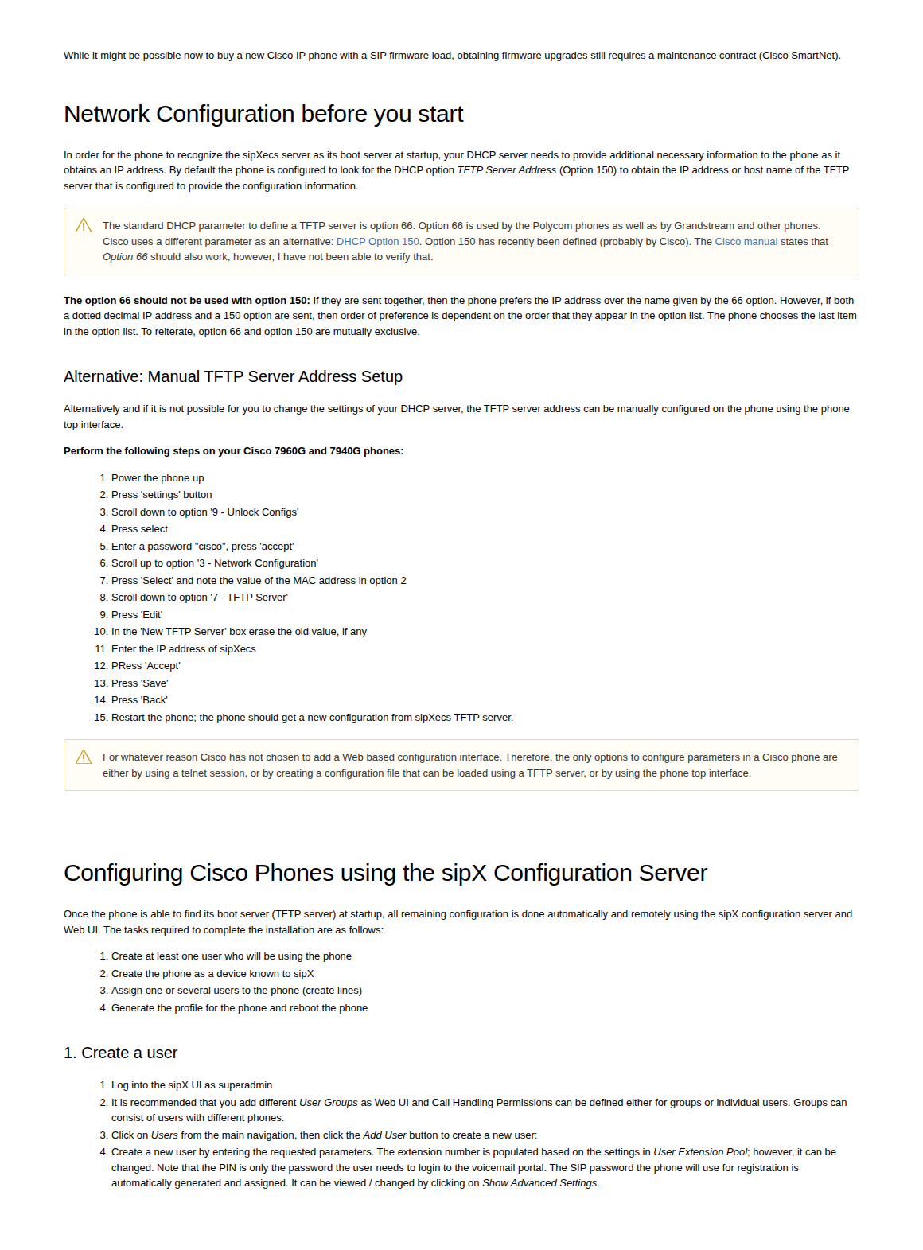While it might be possible now to buy a new Cisco IP phone with a SIP firmware load, obtaining firmware upgrades still requires a maintenance contract (Cisco SmartNet).
Network Configuration before you start
In order for the phone to recognize the sipXecs server as its boot server at startup, your DHCP server needs to provide additional necessary information to the phone as it obtains an IP address. By default the phone is configured to look for the DHCP option TFTP Server Address (Option 150) to obtain the IP address or host name of the TFTP server that is configured to provide the configuration information.
The standard DHCP parameter to define a TFTP server is option 66. Option 66 is used by the Polycom phones as well as by Grandstream and other phones. Cisco uses a different parameter as an alternative: DHCP Option 150. Option 150 has recently been defined (probably by Cisco). The Cisco manual states that Option 66 should also work, however, I have not been able to verify that.
The option 66 should not be used with option 150: If they are sent together, then the phone prefers the IP address over the name given by the 66 option. However, if both a dotted decimal IP address and a 150 option are sent, then order of preference is dependent on the order that they appear in the option list. The phone chooses the last item in the option list. To reiterate, option 66 and option 150 are mutually exclusive.
Alternative: Manual TFTP Server Address Setup
Alternatively and if it is not possible for you to change the settings of your DHCP server, the TFTP server address can be manually configured on the phone using the phone top interface.
Perform the following steps on your Cisco 7960G and 7940G phones:
Power the phone up
Press 'settings' button
Scroll down to option '9 - Unlock Configs'
Press select
Enter a password "cisco", press 'accept'
Scroll up to option '3 - Network Configuration'
Press 'Select' and note the value of the MAC address in option 2
Scroll down to option '7 - TFTP Server'
Press 'Edit'
In the 'New TFTP Server' box erase the old value, if any
Enter the IP address of sipXecs
PRess 'Accept'
Press 'Save'
Press 'Back'
Restart the phone; the phone should get a new configuration from sipXecs TFTP server.
For whatever reason Cisco has not chosen to add a Web based configuration interface. Therefore, the only options to configure parameters in a Cisco phone are either by using a telnet session, or by creating a configuration file that can be loaded using a TFTP server, or by using the phone top interface.
Configuring Cisco Phones using the sipX Configuration Server
Once the phone is able to find its boot server (TFTP server) at startup, all remaining configuration is done automatically and remotely using the sipX configuration server and Web UI. The tasks required to complete the installation are as follows:
Create at least one user who will be using the phone
Create the phone as a device known to sipX
Assign one or several users to the phone (create lines)
Generate the profile for the phone and reboot the phone
1. Create a user
Log into the sipX UI as superadmin
It is recommended that you add different User Groups as Web UI and Call Handling Permissions can be defined either for groups or individual users. Groups can consist of users with different phones.
Click on Users from the main navigation, then click the Add User button to create a new user:
Create a new user by entering the requested parameters. The extension number is populated based on the settings in User Extension Pool; however, it can be changed. Note that the PIN is only the password the user needs to login to the voicemail portal. The SIP password the phone will use for registration is automatically generated and assigned. It can be viewed / changed by clicking on Show Advanced Settings.